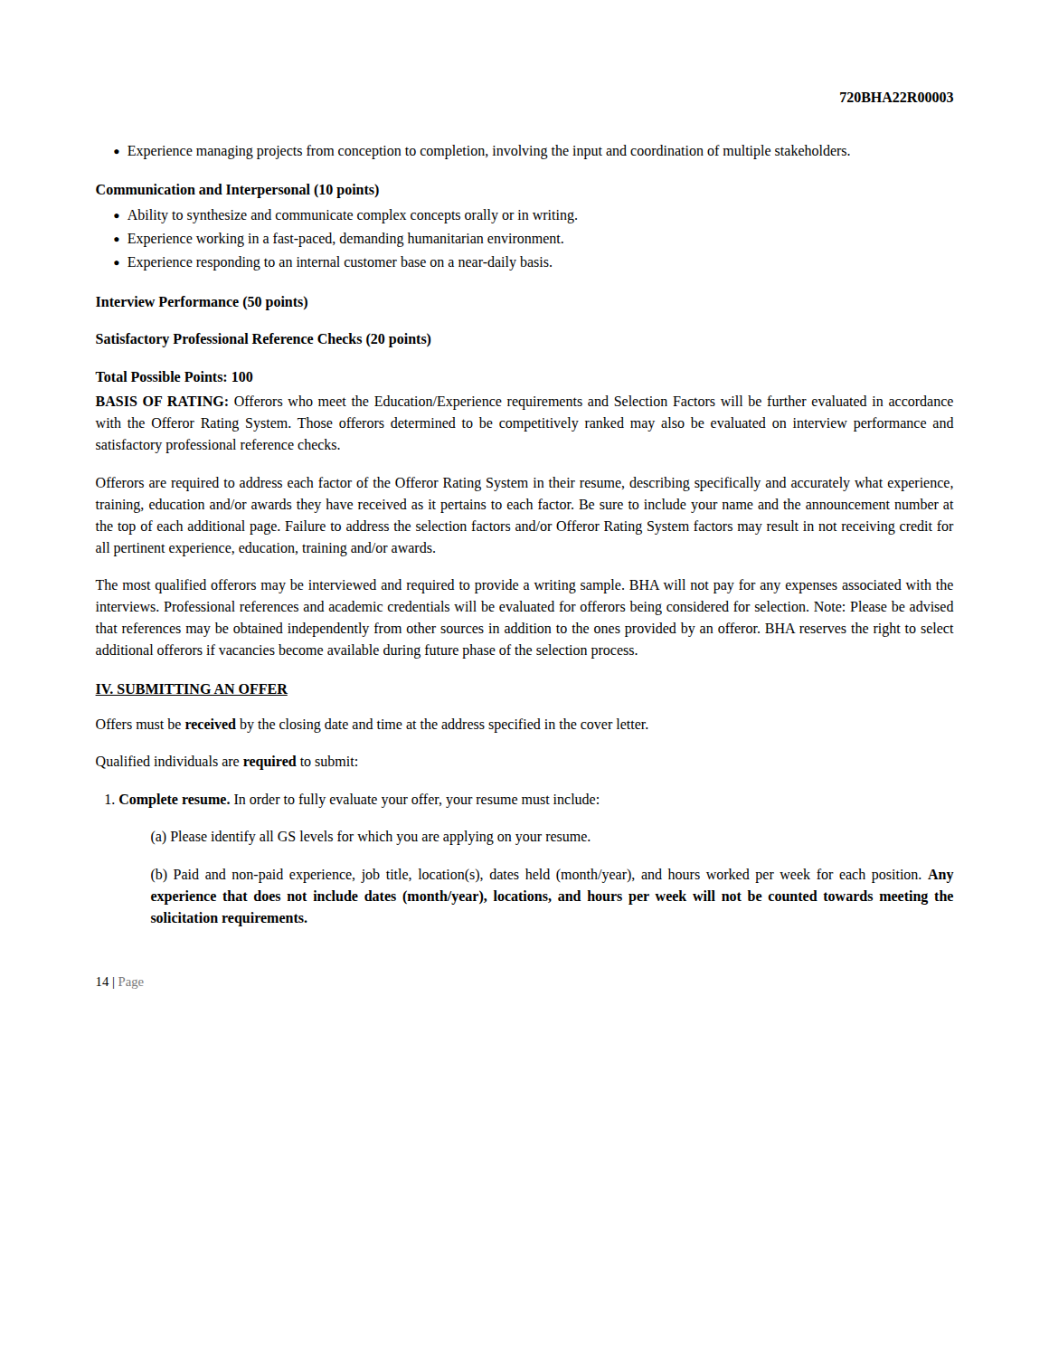720BHA22R00003
Experience managing projects from conception to completion, involving the input and coordination of multiple stakeholders.
Communication and Interpersonal (10 points)
Ability to synthesize and communicate complex concepts orally or in writing.
Experience working in a fast-paced, demanding humanitarian environment.
Experience responding to an internal customer base on a near-daily basis.
Interview Performance (50 points)
Satisfactory Professional Reference Checks (20 points)
Total Possible Points: 100
BASIS OF RATING: Offerors who meet the Education/Experience requirements and Selection Factors will be further evaluated in accordance with the Offeror Rating System. Those offerors determined to be competitively ranked may also be evaluated on interview performance and satisfactory professional reference checks.
Offerors are required to address each factor of the Offeror Rating System in their resume, describing specifically and accurately what experience, training, education and/or awards they have received as it pertains to each factor. Be sure to include your name and the announcement number at the top of each additional page. Failure to address the selection factors and/or Offeror Rating System factors may result in not receiving credit for all pertinent experience, education, training and/or awards.
The most qualified offerors may be interviewed and required to provide a writing sample. BHA will not pay for any expenses associated with the interviews. Professional references and academic credentials will be evaluated for offerors being considered for selection. Note: Please be advised that references may be obtained independently from other sources in addition to the ones provided by an offeror. BHA reserves the right to select additional offerors if vacancies become available during future phase of the selection process.
IV. SUBMITTING AN OFFER
Offers must be received by the closing date and time at the address specified in the cover letter.
Qualified individuals are required to submit:
Complete resume. In order to fully evaluate your offer, your resume must include:
(a) Please identify all GS levels for which you are applying on your resume.
(b) Paid and non-paid experience, job title, location(s), dates held (month/year), and hours worked per week for each position. Any experience that does not include dates (month/year), locations, and hours per week will not be counted towards meeting the solicitation requirements.
14 | Page